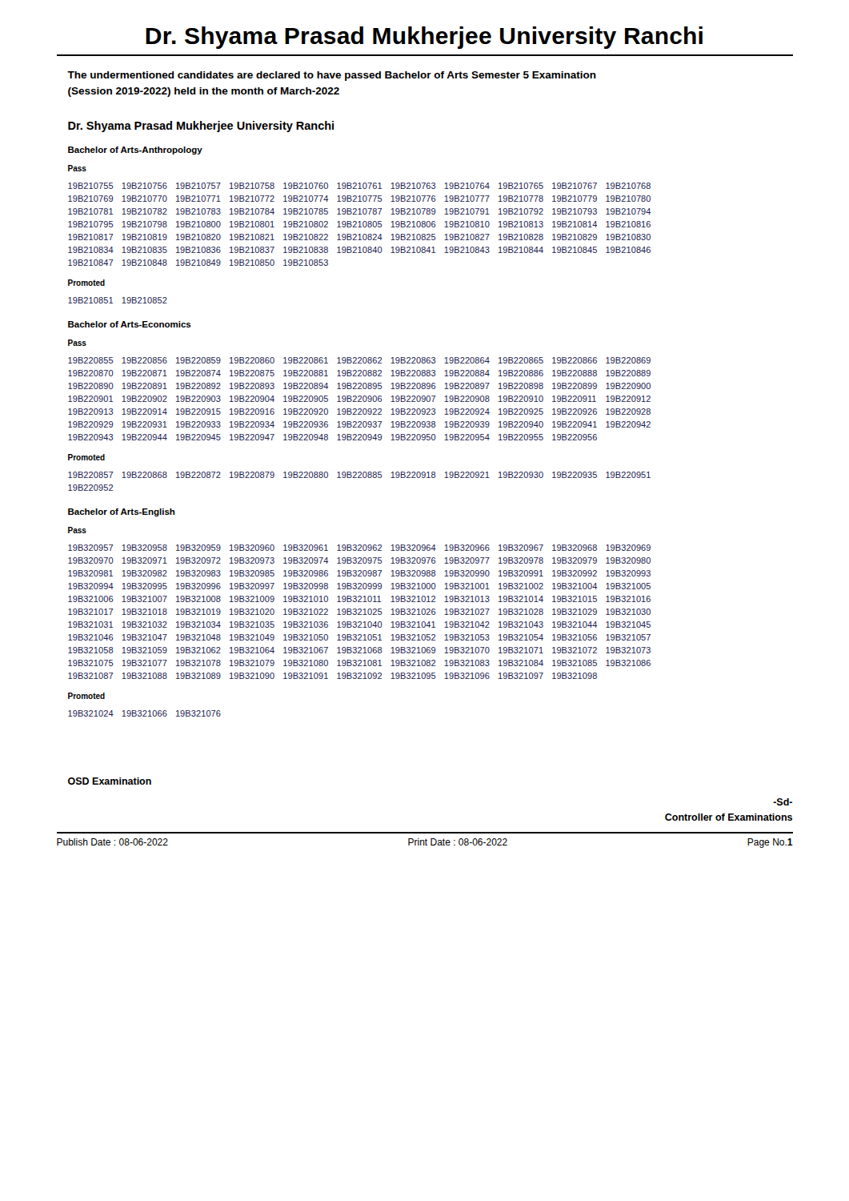Dr. Shyama Prasad Mukherjee University Ranchi
The undermentioned candidates are declared to have passed Bachelor of Arts Semester 5 Examination
(Session 2019-2022) held in the month of March-2022
Dr. Shyama Prasad Mukherjee University Ranchi
Bachelor of Arts-Anthropology
Pass
| 19B210755 | 19B210756 | 19B210757 | 19B210758 | 19B210760 | 19B210761 | 19B210763 | 19B210764 | 19B210765 | 19B210767 | 19B210768 |
| 19B210769 | 19B210770 | 19B210771 | 19B210772 | 19B210774 | 19B210775 | 19B210776 | 19B210777 | 19B210778 | 19B210779 | 19B210780 |
| 19B210781 | 19B210782 | 19B210783 | 19B210784 | 19B210785 | 19B210787 | 19B210789 | 19B210791 | 19B210792 | 19B210793 | 19B210794 |
| 19B210795 | 19B210798 | 19B210800 | 19B210801 | 19B210802 | 19B210805 | 19B210806 | 19B210810 | 19B210813 | 19B210814 | 19B210816 |
| 19B210817 | 19B210819 | 19B210820 | 19B210821 | 19B210822 | 19B210824 | 19B210825 | 19B210827 | 19B210828 | 19B210829 | 19B210830 |
| 19B210834 | 19B210835 | 19B210836 | 19B210837 | 19B210838 | 19B210840 | 19B210841 | 19B210843 | 19B210844 | 19B210845 | 19B210846 |
| 19B210847 | 19B210848 | 19B210849 | 19B210850 | 19B210853 | | | | | | |
Promoted
| 19B210851 | 19B210852 |
Bachelor of Arts-Economics
Pass
| 19B220855 | 19B220856 | 19B220859 | 19B220860 | 19B220861 | 19B220862 | 19B220863 | 19B220864 | 19B220865 | 19B220866 | 19B220869 |
| 19B220870 | 19B220871 | 19B220874 | 19B220875 | 19B220881 | 19B220882 | 19B220883 | 19B220884 | 19B220886 | 19B220888 | 19B220889 |
| 19B220890 | 19B220891 | 19B220892 | 19B220893 | 19B220894 | 19B220895 | 19B220896 | 19B220897 | 19B220898 | 19B220899 | 19B220900 |
| 19B220901 | 19B220902 | 19B220903 | 19B220904 | 19B220905 | 19B220906 | 19B220907 | 19B220908 | 19B220910 | 19B220911 | 19B220912 |
| 19B220913 | 19B220914 | 19B220915 | 19B220916 | 19B220920 | 19B220922 | 19B220923 | 19B220924 | 19B220925 | 19B220926 | 19B220928 |
| 19B220929 | 19B220931 | 19B220933 | 19B220934 | 19B220936 | 19B220937 | 19B220938 | 19B220939 | 19B220940 | 19B220941 | 19B220942 |
| 19B220943 | 19B220944 | 19B220945 | 19B220947 | 19B220948 | 19B220949 | 19B220950 | 19B220954 | 19B220955 | 19B220956 | |
Promoted
| 19B220857 | 19B220868 | 19B220872 | 19B220879 | 19B220880 | 19B220885 | 19B220918 | 19B220921 | 19B220930 | 19B220935 | 19B220951 |
| 19B220952 | | | | | | | | | | |
Bachelor of Arts-English
Pass
| 19B320957 | 19B320958 | 19B320959 | 19B320960 | 19B320961 | 19B320962 | 19B320964 | 19B320966 | 19B320967 | 19B320968 | 19B320969 |
| 19B320970 | 19B320971 | 19B320972 | 19B320973 | 19B320974 | 19B320975 | 19B320976 | 19B320977 | 19B320978 | 19B320979 | 19B320980 |
| 19B320981 | 19B320982 | 19B320983 | 19B320985 | 19B320986 | 19B320987 | 19B320988 | 19B320990 | 19B320991 | 19B320992 | 19B320993 |
| 19B320994 | 19B320995 | 19B320996 | 19B320997 | 19B320998 | 19B320999 | 19B321000 | 19B321001 | 19B321002 | 19B321004 | 19B321005 |
| 19B321006 | 19B321007 | 19B321008 | 19B321009 | 19B321010 | 19B321011 | 19B321012 | 19B321013 | 19B321014 | 19B321015 | 19B321016 |
| 19B321017 | 19B321018 | 19B321019 | 19B321020 | 19B321022 | 19B321025 | 19B321026 | 19B321027 | 19B321028 | 19B321029 | 19B321030 |
| 19B321031 | 19B321032 | 19B321034 | 19B321035 | 19B321036 | 19B321040 | 19B321041 | 19B321042 | 19B321043 | 19B321044 | 19B321045 |
| 19B321046 | 19B321047 | 19B321048 | 19B321049 | 19B321050 | 19B321051 | 19B321052 | 19B321053 | 19B321054 | 19B321056 | 19B321057 |
| 19B321058 | 19B321059 | 19B321062 | 19B321064 | 19B321067 | 19B321068 | 19B321069 | 19B321070 | 19B321071 | 19B321072 | 19B321073 |
| 19B321075 | 19B321077 | 19B321078 | 19B321079 | 19B321080 | 19B321081 | 19B321082 | 19B321083 | 19B321084 | 19B321085 | 19B321086 |
| 19B321087 | 19B321088 | 19B321089 | 19B321090 | 19B321091 | 19B321092 | 19B321095 | 19B321096 | 19B321097 | 19B321098 | |
Promoted
| 19B321024 | 19B321066 | 19B321076 |
OSD Examination
-Sd-
Controller of Examinations
Publish Date : 08-06-2022
Print Date : 08-06-2022
Page No.1